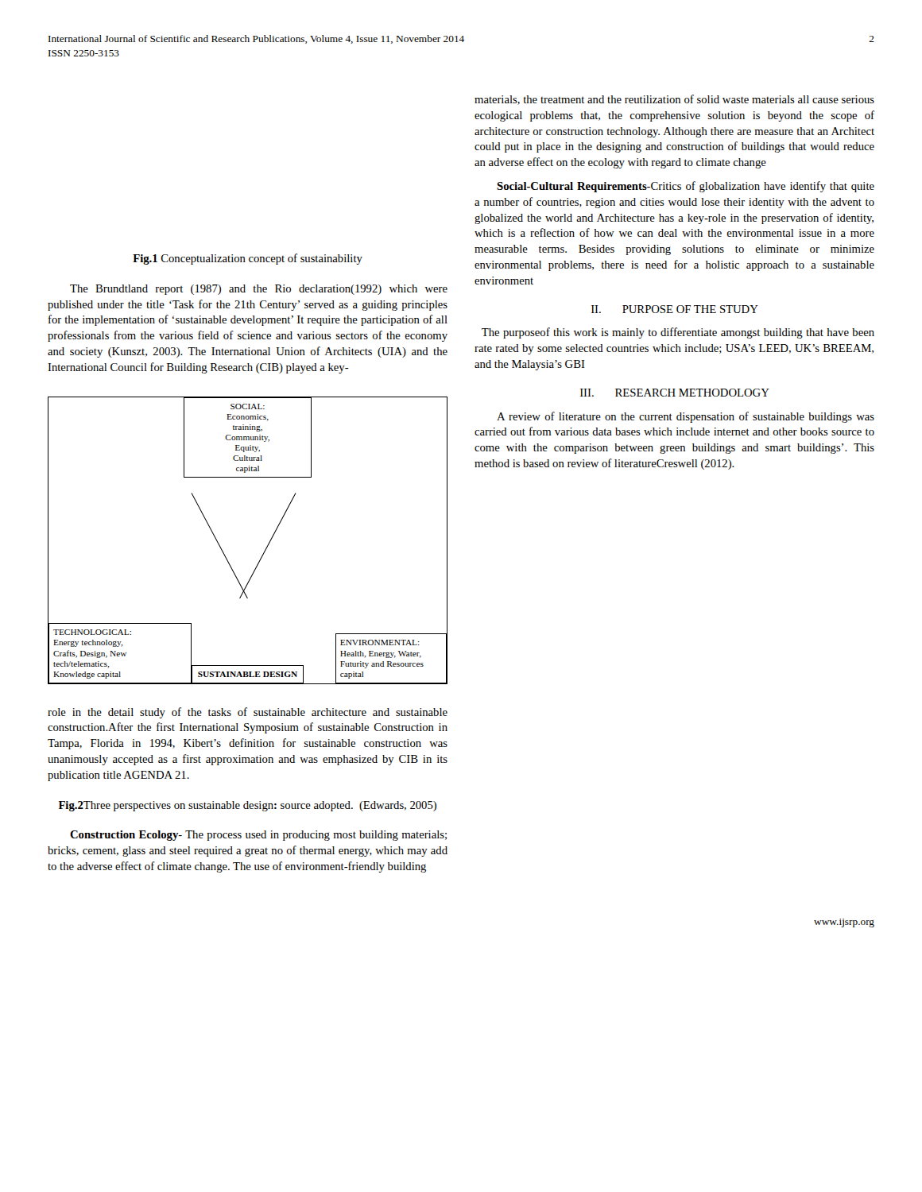International Journal of Scientific and Research Publications, Volume 4, Issue 11, November 2014 ISSN 2250-3153 2
Fig.1 Conceptualization concept of sustainability
The Brundtland report (1987) and the Rio declaration(1992) which were published under the title ‘Task for the 21th Century’ served as a guiding principles for the implementation of ‘sustainable development’ It require the participation of all professionals from the various field of science and various sectors of the economy and society (Kunszt, 2003). The International Union of Architects (UIA) and the International Council for Building Research (CIB) played a key-
SOCIAL:
Economics,
training,
Community,
Equity,
Cultural
capital
TECHNOLOGICAL:
Energy technology,
Crafts, Design, New
tech/telematics,
Knowledge capital
SUSTAINABLE DESIGN
ENVIRONMENTAL:
Health, Energy, Water,
Futurity and Resources
capital
role in the detail study of the tasks of sustainable architecture and sustainable construction.After the first International Symposium of sustainable Construction in Tampa, Florida in 1994, Kibert’s definition for sustainable construction was unanimously accepted as a first approximation and was emphasized by CIB in its publication title AGENDA 21.
Fig.2 Three perspectives on sustainable design: source adopted. (Edwards, 2005)
Construction Ecology- The process used in producing most building materials; bricks, cement, glass and steel required a great no of thermal energy, which may add to the adverse effect of climate change. The use of environment-friendly building
materials, the treatment and the reutilization of solid waste materials all cause serious ecological problems that, the comprehensive solution is beyond the scope of architecture or construction technology. Although there are measure that an Architect could put in place in the designing and construction of buildings that would reduce an adverse effect on the ecology with regard to climate change
Social-Cultural Requirements-Critics of globalization have identify that quite a number of countries, region and cities would lose their identity with the advent to globalized the world and Architecture has a key-role in the preservation of identity, which is a reflection of how we can deal with the environmental issue in a more measurable terms. Besides providing solutions to eliminate or minimize environmental problems, there is need for a holistic approach to a sustainable environment
II. PURPOSE OF THE STUDY
The purposeof this work is mainly to differentiate amongst building that have been rate rated by some selected countries which include; USA’s LEED, UK’s BREEAM, and the Malaysia’s GBI
III. RESEARCH METHODOLOGY
A review of literature on the current dispensation of sustainable buildings was carried out from various data bases which include internet and other books source to come with the comparison between green buildings and smart buildings’. This method is based on review of literatureCreswell (2012).
www.ijsrp.org